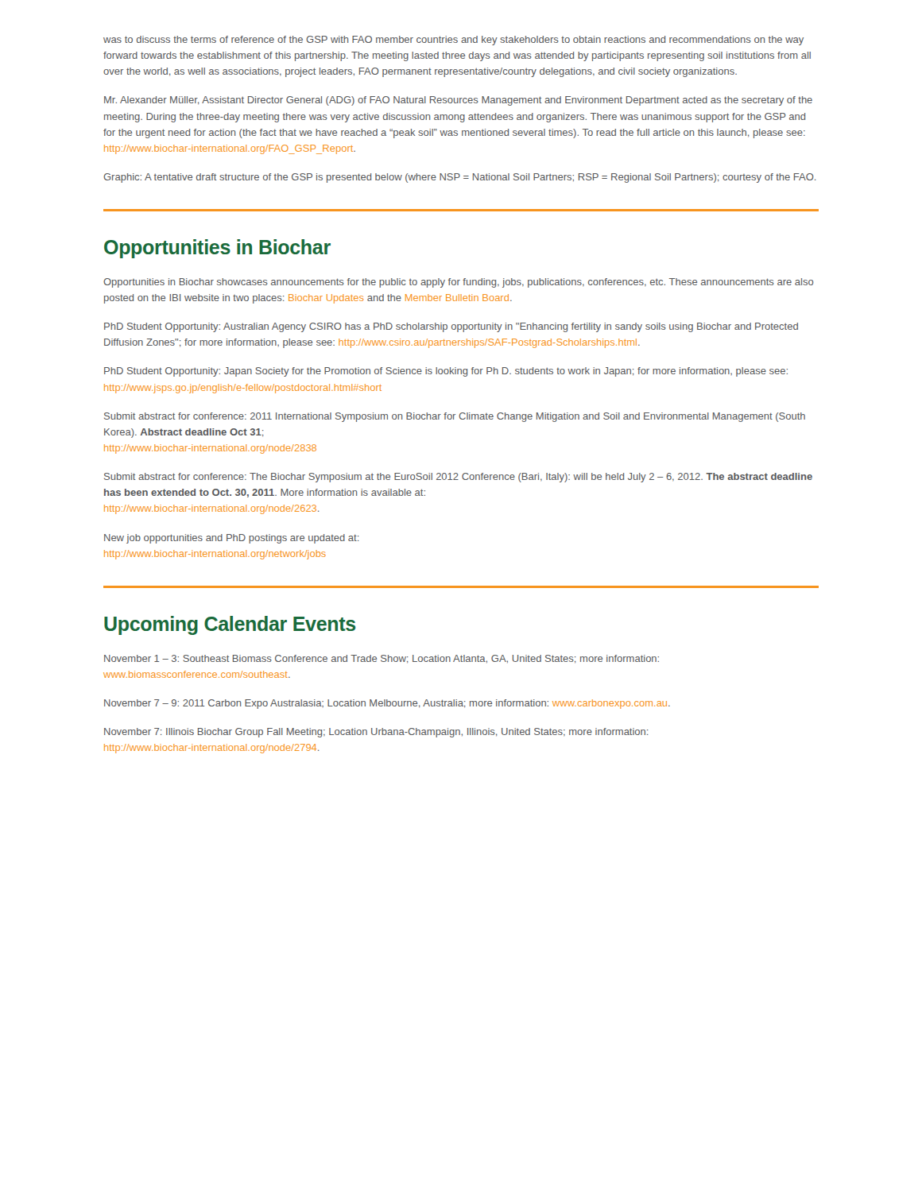was to discuss the terms of reference of the GSP with FAO member countries and key stakeholders to obtain reactions and recommendations on the way forward towards the establishment of this partnership. The meeting lasted three days and was attended by participants representing soil institutions from all over the world, as well as associations, project leaders, FAO permanent representative/country delegations, and civil society organizations.
Mr. Alexander Müller, Assistant Director General (ADG) of FAO Natural Resources Management and Environment Department acted as the secretary of the meeting. During the three-day meeting there was very active discussion among attendees and organizers. There was unanimous support for the GSP and for the urgent need for action (the fact that we have reached a “peak soil” was mentioned several times). To read the full article on this launch, please see: http://www.biochar-international.org/FAO_GSP_Report.
Graphic: A tentative draft structure of the GSP is presented below (where NSP = National Soil Partners; RSP = Regional Soil Partners); courtesy of the FAO.
Opportunities in Biochar
Opportunities in Biochar showcases announcements for the public to apply for funding, jobs, publications, conferences, etc. These announcements are also posted on the IBI website in two places: Biochar Updates and the Member Bulletin Board.
PhD Student Opportunity: Australian Agency CSIRO has a PhD scholarship opportunity in "Enhancing fertility in sandy soils using Biochar and Protected Diffusion Zones"; for more information, please see: http://www.csiro.au/partnerships/SAF-Postgrad-Scholarships.html.
PhD Student Opportunity: Japan Society for the Promotion of Science is looking for Ph D. students to work in Japan; for more information, please see: http://www.jsps.go.jp/english/e-fellow/postdoctoral.html#short
Submit abstract for conference: 2011 International Symposium on Biochar for Climate Change Mitigation and Soil and Environmental Management (South Korea). Abstract deadline Oct 31;
http://www.biochar-international.org/node/2838
Submit abstract for conference: The Biochar Symposium at the EuroSoil 2012 Conference (Bari, Italy): will be held July 2 – 6, 2012. The abstract deadline has been extended to Oct. 30, 2011. More information is available at:
http://www.biochar-international.org/node/2623.
New job opportunities and PhD postings are updated at:
http://www.biochar-international.org/network/jobs
Upcoming Calendar Events
November 1 – 3: Southeast Biomass Conference and Trade Show; Location Atlanta, GA, United States; more information: www.biomassconference.com/southeast.
November 7 – 9: 2011 Carbon Expo Australasia; Location Melbourne, Australia; more information: www.carbonexpo.com.au.
November 7: Illinois Biochar Group Fall Meeting; Location Urbana-Champaign, Illinois, United States; more information:
http://www.biochar-international.org/node/2794.